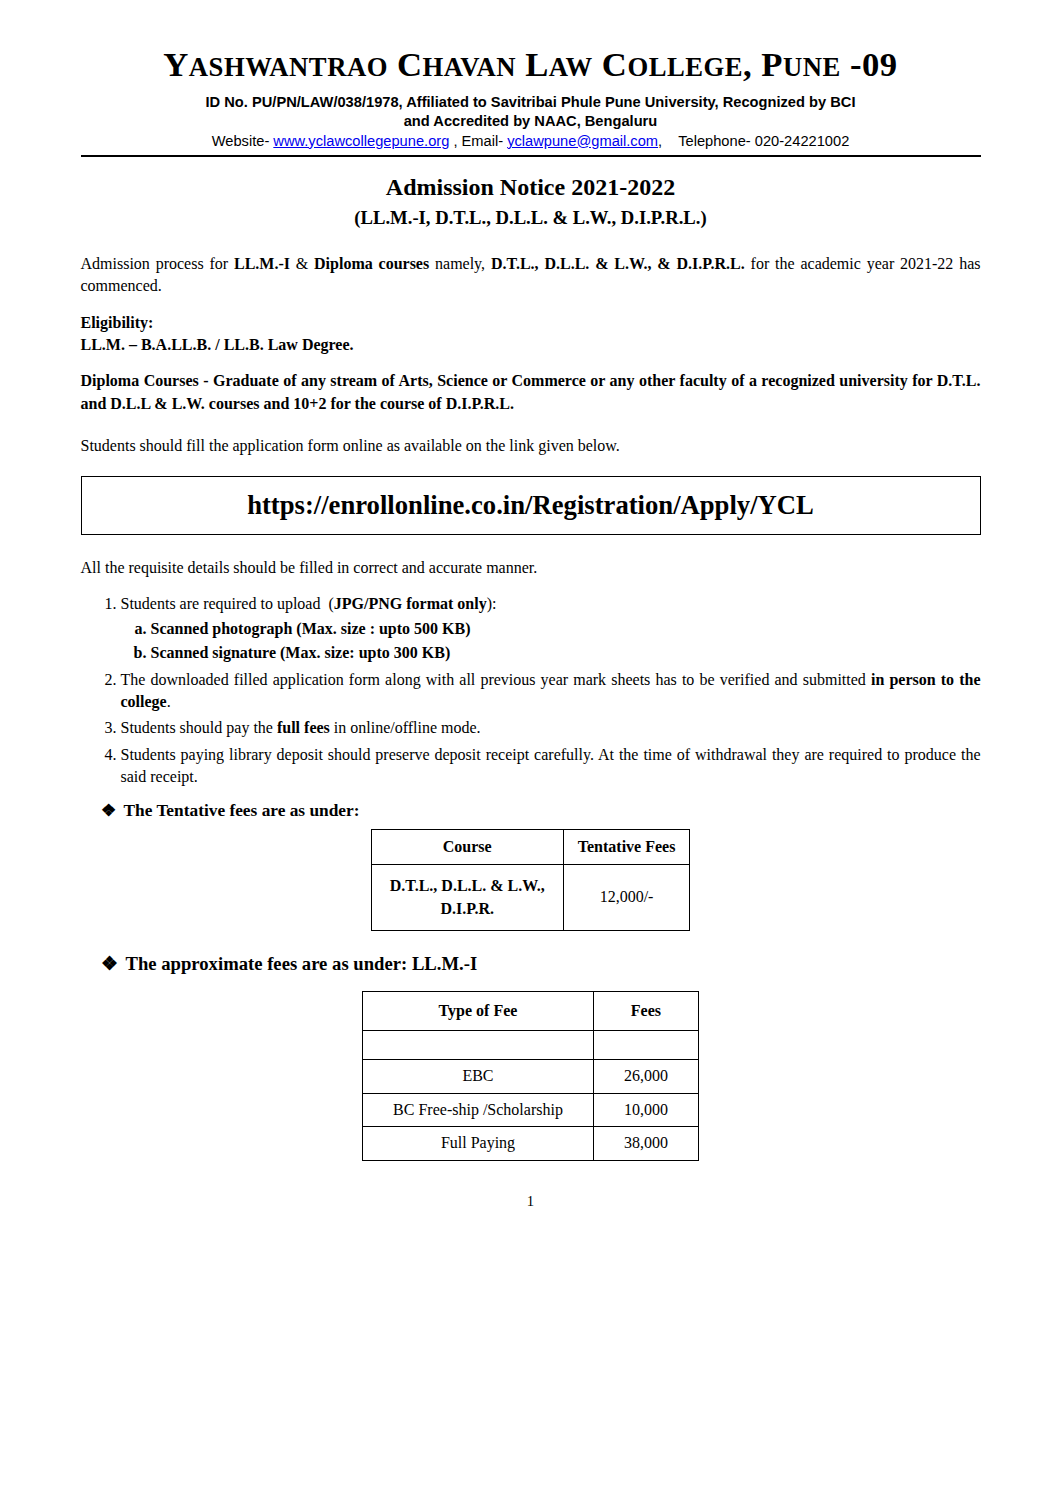YASHWANTRAO CHAVAN LAW COLLEGE, PUNE -09
ID No. PU/PN/LAW/038/1978, Affiliated to Savitribai Phule Pune University, Recognized by BCI
and Accredited by NAAC, Bengaluru
Website- www.yclawcollegepune.org , Email- yclawpune@gmail.com, Telephone- 020-24221002
Admission Notice 2021-2022
(LL.M.-I, D.T.L., D.L.L. & L.W., D.I.P.R.L.)
Admission process for LL.M.-I & Diploma courses namely, D.T.L., D.L.L. & L.W., & D.I.P.R.L. for the academic year 2021-22 has commenced.
Eligibility:
LL.M. – B.A.LL.B. / LL.B. Law Degree.
Diploma Courses - Graduate of any stream of Arts, Science or Commerce or any other faculty of a recognized university for D.T.L. and D.L.L & L.W. courses and 10+2 for the course of D.I.P.R.L.
Students should fill the application form online as available on the link given below.
https://enrollonline.co.in/Registration/Apply/YCL
All the requisite details should be filled in correct and accurate manner.
Students are required to upload (JPG/PNG format only):
Scanned photograph (Max. size : upto 500 KB)
Scanned signature (Max. size: upto 300 KB)
The downloaded filled application form along with all previous year mark sheets has to be verified and submitted in person to the college.
Students should pay the full fees in online/offline mode.
Students paying library deposit should preserve deposit receipt carefully. At the time of withdrawal they are required to produce the said receipt.
The Tentative fees are as under:
| Course | Tentative Fees |
| --- | --- |
| D.T.L., D.L.L. & L.W., D.I.P.R. | 12,000/- |
The approximate fees are as under: LL.M.-I
| Type of Fee | Fees |
| --- | --- |
| EBC | 26,000 |
| BC Free-ship /Scholarship | 10,000 |
| Full Paying | 38,000 |
1